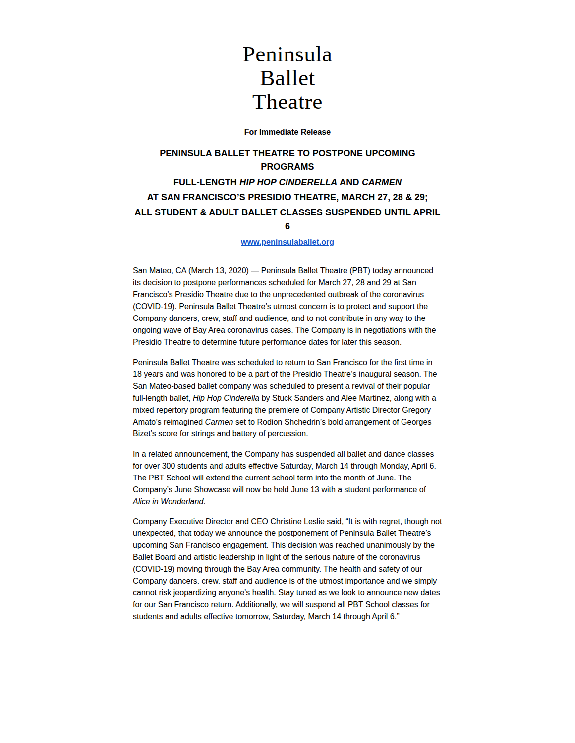Peninsula
Ballet
Theatre
For Immediate Release
PENINSULA BALLET THEATRE TO POSTPONE UPCOMING PROGRAMS
FULL-LENGTH HIP HOP CINDERELLA AND CARMEN
AT SAN FRANCISCO’S PRESIDIO THEATRE, MARCH 27, 28 & 29;
ALL STUDENT & ADULT BALLET CLASSES SUSPENDED UNTIL APRIL 6
www.peninsulaballet.org
San Mateo, CA (March 13, 2020) — Peninsula Ballet Theatre (PBT) today announced its decision to postpone performances scheduled for March 27, 28 and 29 at San Francisco’s Presidio Theatre due to the unprecedented outbreak of the coronavirus (COVID-19). Peninsula Ballet Theatre’s utmost concern is to protect and support the Company dancers, crew, staff and audience, and to not contribute in any way to the ongoing wave of Bay Area coronavirus cases. The Company is in negotiations with the Presidio Theatre to determine future performance dates for later this season.
Peninsula Ballet Theatre was scheduled to return to San Francisco for the first time in 18 years and was honored to be a part of the Presidio Theatre’s inaugural season. The San Mateo-based ballet company was scheduled to present a revival of their popular full-length ballet, Hip Hop Cinderella by Stuck Sanders and Alee Martinez, along with a mixed repertory program featuring the premiere of Company Artistic Director Gregory Amato’s reimagined Carmen set to Rodion Shchedrin’s bold arrangement of Georges Bizet’s score for strings and battery of percussion.
In a related announcement, the Company has suspended all ballet and dance classes for over 300 students and adults effective Saturday, March 14 through Monday, April 6. The PBT School will extend the current school term into the month of June. The Company’s June Showcase will now be held June 13 with a student performance of Alice in Wonderland.
Company Executive Director and CEO Christine Leslie said, “It is with regret, though not unexpected, that today we announce the postponement of Peninsula Ballet Theatre’s upcoming San Francisco engagement. This decision was reached unanimously by the Ballet Board and artistic leadership in light of the serious nature of the coronavirus (COVID-19) moving through the Bay Area community. The health and safety of our Company dancers, crew, staff and audience is of the utmost importance and we simply cannot risk jeopardizing anyone’s health. Stay tuned as we look to announce new dates for our San Francisco return. Additionally, we will suspend all PBT School classes for students and adults effective tomorrow, Saturday, March 14 through April 6.”